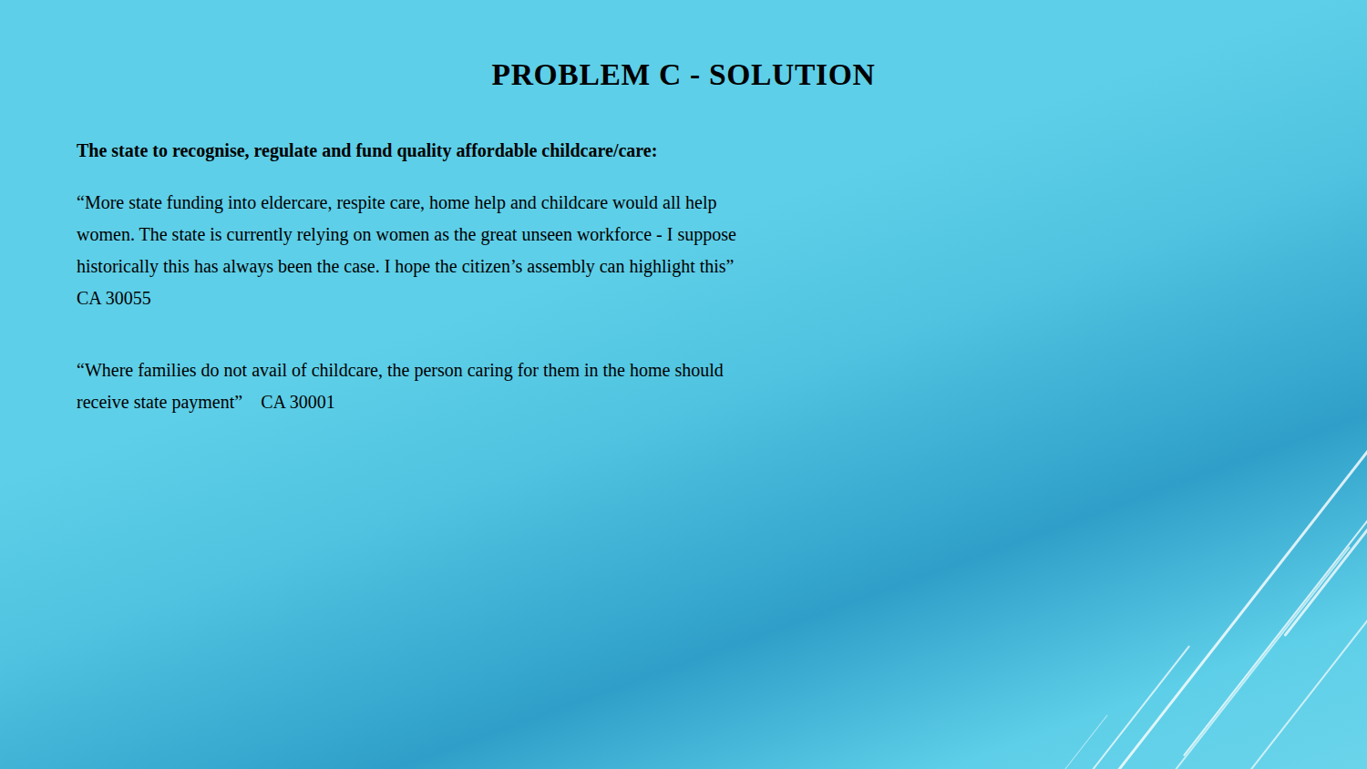Problem C - Solution
The state to recognise, regulate and fund quality affordable childcare/care:
“More state funding into eldercare, respite care, home help and childcare would all help women. The state is currently relying on women as the great unseen workforce - I suppose historically this has always been the case. I hope the citizen’s assembly can highlight this” CA 30055
“Where families do not avail of childcare, the person caring for them in the home should receive state payment” CA 30001